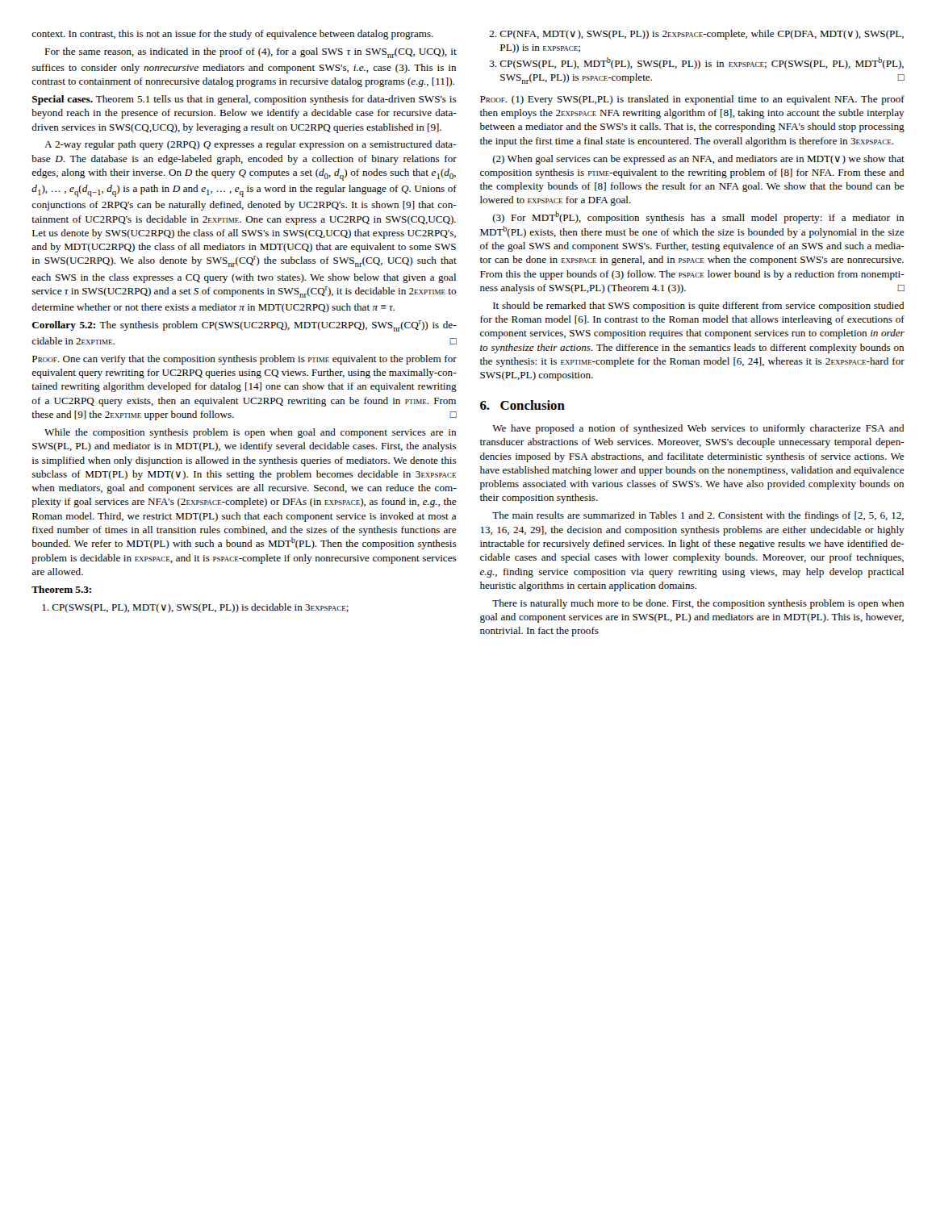context. In contrast, this is not an issue for the study of equivalence between datalog programs.
For the same reason, as indicated in the proof of (4), for a goal SWS τ in SWSnr(CQ, UCQ), it suffices to consider only nonrecursive mediators and component SWS's, i.e., case (3). This is in contrast to containment of nonrecursive datalog programs in recursive datalog programs (e.g., [11]).
Special cases. Theorem 5.1 tells us that in general, composition synthesis for data-driven SWS's is beyond reach in the presence of recursion. Below we identify a decidable case for recursive data-driven services in SWS(CQ,UCQ), by leveraging a result on UC2RPQ queries established in [9].
A 2-way regular path query (2RPQ) Q expresses a regular expression on a semistructured database D. The database is an edge-labeled graph, encoded by a collection of binary relations for edges, along with their inverse. On D the query Q computes a set (d0, dq) of nodes such that e1(d0, d1), … , eq(dq−1, dq) is a path in D and e1, … , eq is a word in the regular language of Q. Unions of conjunctions of 2RPQ's can be naturally defined, denoted by UC2RPQ's. It is shown [9] that containment of UC2RPQ's is decidable in 2exptime. One can express a UC2RPQ in SWS(CQ,UCQ). Let us denote by SWS(UC2RPQ) the class of all SWS's in SWS(CQ,UCQ) that express UC2RPQ's, and by MDT(UC2RPQ) the class of all mediators in MDT(UCQ) that are equivalent to some SWS in SWS(UC2RPQ). We also denote by SWSnr(CQr) the subclass of SWSnr(CQ, UCQ) such that each SWS in the class expresses a CQ query (with two states). We show below that given a goal service τ in SWS(UC2RPQ) and a set S of components in SWSnr(CQr), it is decidable in 2exptime to determine whether or not there exists a mediator π in MDT(UC2RPQ) such that π ≡ τ.
Corollary 5.2: The synthesis problem CP(SWS(UC2RPQ), MDT(UC2RPQ), SWSnr(CQr)) is decidable in 2exptime.
Proof. One can verify that the composition synthesis problem is ptime equivalent to the problem for equivalent query rewriting for UC2RPQ queries using CQ views. Further, using the maximally-contained rewriting algorithm developed for datalog [14] one can show that if an equivalent rewriting of a UC2RPQ query exists, then an equivalent UC2RPQ rewriting can be found in ptime. From these and [9] the 2exptime upper bound follows.
While the composition synthesis problem is open when goal and component services are in SWS(PL, PL) and mediator is in MDT(PL), we identify several decidable cases. First, the analysis is simplified when only disjunction is allowed in the synthesis queries of mediators. We denote this subclass of MDT(PL) by MDT(∨). In this setting the problem becomes decidable in 3expspace when mediators, goal and component services are all recursive. Second, we can reduce the complexity if goal services are NFA's (2expspace-complete) or DFAs (in expspace), as found in, e.g., the Roman model. Third, we restrict MDT(PL) such that each component service is invoked at most a fixed number of times in all transition rules combined, and the sizes of the synthesis functions are bounded. We refer to MDT(PL) with such a bound as MDTb(PL). Then the composition synthesis problem is decidable in expspace, and it is pspace-complete if only nonrecursive component services are allowed.
Theorem 5.3:
CP(SWS(PL, PL), MDT(∨), SWS(PL, PL)) is decidable in 3expspace;
CP(NFA, MDT(∨), SWS(PL, PL)) is 2expspace-complete, while CP(DFA, MDT(∨), SWS(PL, PL)) is in expspace;
CP(SWS(PL, PL), MDTb(PL), SWS(PL, PL)) is in expspace; CP(SWS(PL, PL), MDTb(PL), SWSnr(PL, PL)) is pspace-complete.
Proof. (1) Every SWS(PL,PL) is translated in exponential time to an equivalent NFA. The proof then employs the 2expspace NFA rewriting algorithm of [8], taking into account the subtle interplay between a mediator and the SWS's it calls. That is, the corresponding NFA's should stop processing the input the first time a final state is encountered. The overall algorithm is therefore in 3expspace.
(2) When goal services can be expressed as an NFA, and mediators are in MDT(∨) we show that composition synthesis is ptime-equivalent to the rewriting problem of [8] for NFA. From these and the complexity bounds of [8] follows the result for an NFA goal. We show that the bound can be lowered to expspace for a DFA goal.
(3) For MDTb(PL), composition synthesis has a small model property: if a mediator in MDTb(PL) exists, then there must be one of which the size is bounded by a polynomial in the size of the goal SWS and component SWS's. Further, testing equivalence of an SWS and such a mediator can be done in expspace in general, and in pspace when the component SWS's are nonrecursive. From this the upper bounds of (3) follow. The pspace lower bound is by a reduction from nonemptiness analysis of SWS(PL,PL) (Theorem 4.1 (3)).
It should be remarked that SWS composition is quite different from service composition studied for the Roman model [6]. In contrast to the Roman model that allows interleaving of executions of component services, SWS composition requires that component services run to completion in order to synthesize their actions. The difference in the semantics leads to different complexity bounds on the synthesis: it is exptime-complete for the Roman model [6, 24], whereas it is 2expspace-hard for SWS(PL,PL) composition.
6. Conclusion
We have proposed a notion of synthesized Web services to uniformly characterize FSA and transducer abstractions of Web services. Moreover, SWS's decouple unnecessary temporal dependencies imposed by FSA abstractions, and facilitate deterministic synthesis of service actions. We have established matching lower and upper bounds on the nonemptiness, validation and equivalence problems associated with various classes of SWS's. We have also provided complexity bounds on their composition synthesis.
The main results are summarized in Tables 1 and 2. Consistent with the findings of [2, 5, 6, 12, 13, 16, 24, 29], the decision and composition synthesis problems are either undecidable or highly intractable for recursively defined services. In light of these negative results we have identified decidable cases and special cases with lower complexity bounds. Moreover, our proof techniques, e.g., finding service composition via query rewriting using views, may help develop practical heuristic algorithms in certain application domains.
There is naturally much more to be done. First, the composition synthesis problem is open when goal and component services are in SWS(PL, PL) and mediators are in MDT(PL). This is, however, nontrivial. In fact the proofs